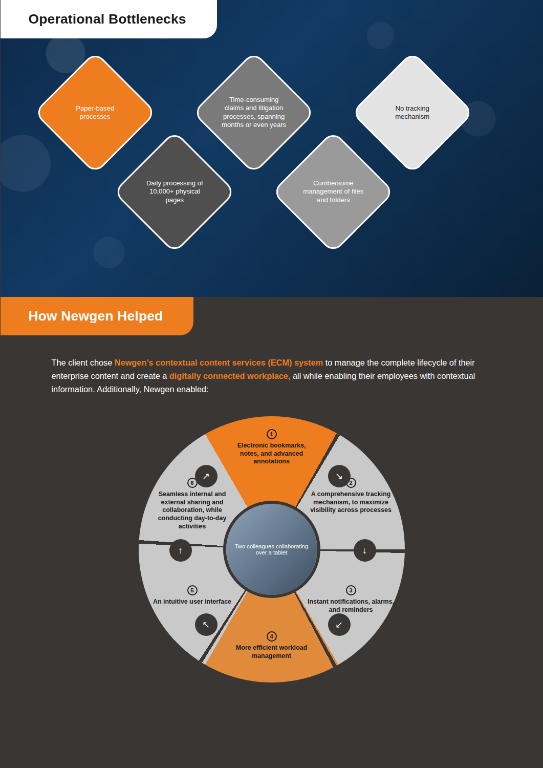Operational Bottlenecks
Paper-based processes
Daily processing of 10,000+ physical pages
Time-consuming claims and litigation processes, spanning months or even years
Cumbersome management of files and folders
No tracking mechanism
How Newgen Helped
The client chose Newgen’s contextual content services (ECM) system to manage the complete lifecycle of their enterprise content and create a digitally connected workplace, all while enabling their employees with contextual information. Additionally, Newgen enabled:
Two colleagues collaborating over a tablet
1
Electronic bookmarks, notes, and advanced annotations
2
A comprehensive tracking mechanism, to maximize visibility across processes
3
Instant notifications, alarms, and reminders
4
More efficient workload management
5
An intuitive user interface
6
Seamless internal and external sharing and collaboration, while conducting day-to-day activities
↘
↓
↙
↖
↑
↗